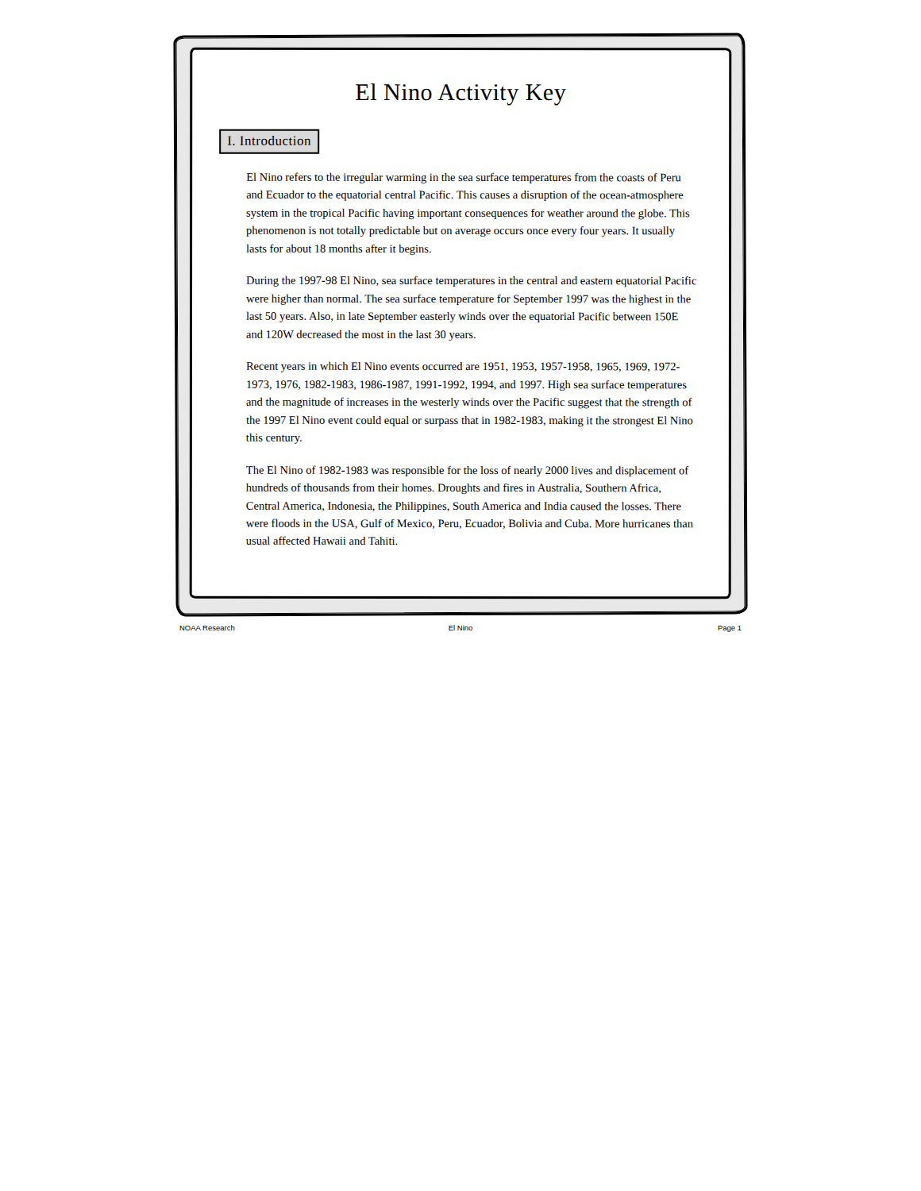El Nino Activity Key
I. Introduction
El Nino refers to the irregular warming in the sea surface temperatures from the coasts of Peru and Ecuador to the equatorial central Pacific. This causes a disruption of the ocean-atmosphere system in the tropical Pacific having important consequences for weather around the globe. This phenomenon is not totally predictable but on average occurs once every four years. It usually lasts for about 18 months after it begins.
During the 1997-98 El Nino, sea surface temperatures in the central and eastern equatorial Pacific were higher than normal. The sea surface temperature for September 1997 was the highest in the last 50 years. Also, in late September easterly winds over the equatorial Pacific between 150E and 120W decreased the most in the last 30 years.
Recent years in which El Nino events occurred are 1951, 1953, 1957-1958, 1965, 1969, 1972-1973, 1976, 1982-1983, 1986-1987, 1991-1992, 1994, and 1997. High sea surface temperatures and the magnitude of increases in the westerly winds over the Pacific suggest that the strength of the 1997 El Nino event could equal or surpass that in 1982-1983, making it the strongest El Nino this century.
The El Nino of 1982-1983 was responsible for the loss of nearly 2000 lives and displacement of hundreds of thousands from their homes. Droughts and fires in Australia, Southern Africa, Central America, Indonesia, the Philippines, South America and India caused the losses. There were floods in the USA, Gulf of Mexico, Peru, Ecuador, Bolivia and Cuba. More hurricanes than usual affected Hawaii and Tahiti.
NOAA Research
El Nino
Page 1